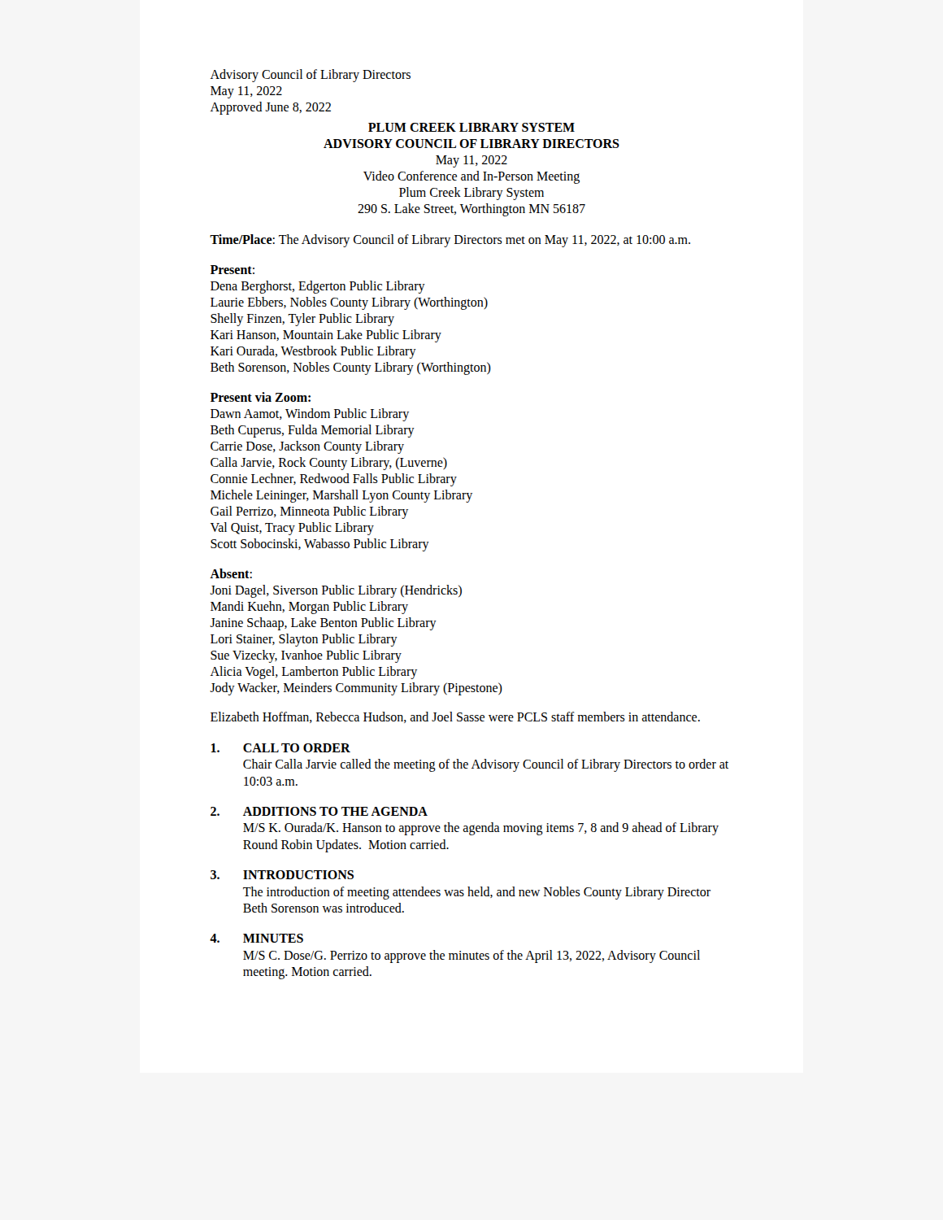Advisory Council of Library Directors
May 11, 2022
Approved June 8, 2022
PLUM CREEK LIBRARY SYSTEM
ADVISORY COUNCIL OF LIBRARY DIRECTORS
May 11, 2022
Video Conference and In-Person Meeting
Plum Creek Library System
290 S. Lake Street, Worthington MN 56187
Time/Place: The Advisory Council of Library Directors met on May 11, 2022, at 10:00 a.m.
Present:
Dena Berghorst, Edgerton Public Library
Laurie Ebbers, Nobles County Library (Worthington)
Shelly Finzen, Tyler Public Library
Kari Hanson, Mountain Lake Public Library
Kari Ourada, Westbrook Public Library
Beth Sorenson, Nobles County Library (Worthington)
Present via Zoom:
Dawn Aamot, Windom Public Library
Beth Cuperus, Fulda Memorial Library
Carrie Dose, Jackson County Library
Calla Jarvie, Rock County Library, (Luverne)
Connie Lechner, Redwood Falls Public Library
Michele Leininger, Marshall Lyon County Library
Gail Perrizo, Minneota Public Library
Val Quist, Tracy Public Library
Scott Sobocinski, Wabasso Public Library
Absent:
Joni Dagel, Siverson Public Library (Hendricks)
Mandi Kuehn, Morgan Public Library
Janine Schaap, Lake Benton Public Library
Lori Stainer, Slayton Public Library
Sue Vizecky, Ivanhoe Public Library
Alicia Vogel, Lamberton Public Library
Jody Wacker, Meinders Community Library (Pipestone)
Elizabeth Hoffman, Rebecca Hudson, and Joel Sasse were PCLS staff members in attendance.
Call to Order
Chair Calla Jarvie called the meeting of the Advisory Council of Library Directors to order at 10:03 a.m.
Additions to the Agenda
M/S K. Ourada/K. Hanson to approve the agenda moving items 7, 8 and 9 ahead of Library Round Robin Updates. Motion carried.
Introductions
The introduction of meeting attendees was held, and new Nobles County Library Director Beth Sorenson was introduced.
Minutes
M/S C. Dose/G. Perrizo to approve the minutes of the April 13, 2022, Advisory Council meeting. Motion carried.